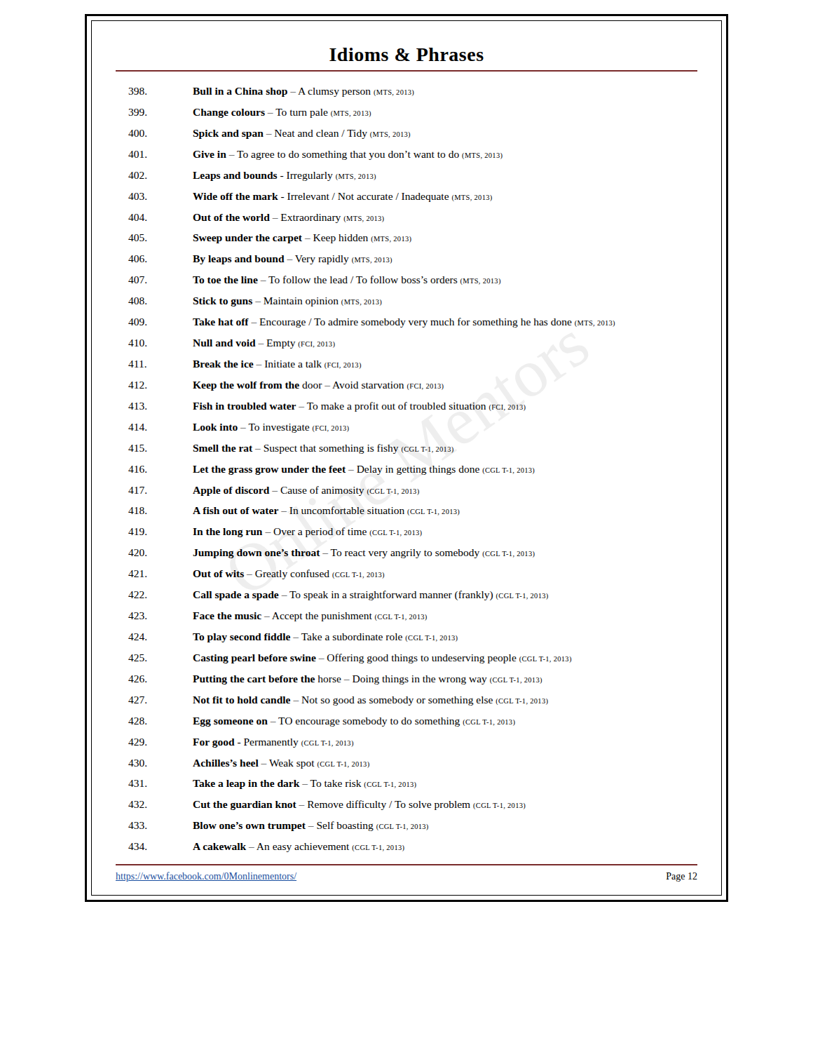Online Mentors
Idioms & Phrases
398. Bull in a China shop – A clumsy person (MTS, 2013)
399. Change colours – To turn pale (MTS, 2013)
400. Spick and span – Neat and clean / Tidy (MTS, 2013)
401. Give in – To agree to do something that you don’t want to do (MTS, 2013)
402. Leaps and bounds - Irregularly (MTS, 2013)
403. Wide off the mark - Irrelevant / Not accurate / Inadequate (MTS, 2013)
404. Out of the world – Extraordinary (MTS, 2013)
405. Sweep under the carpet – Keep hidden (MTS, 2013)
406. By leaps and bound – Very rapidly (MTS, 2013)
407. To toe the line – To follow the lead / To follow boss’s orders (MTS, 2013)
408. Stick to guns – Maintain opinion (MTS, 2013)
409. Take hat off – Encourage / To admire somebody very much for something he has done (MTS, 2013)
410. Null and void – Empty (FCI, 2013)
411. Break the ice – Initiate a talk (FCI, 2013)
412. Keep the wolf from the door – Avoid starvation (FCI, 2013)
413. Fish in troubled water – To make a profit out of troubled situation (FCI, 2013)
414. Look into – To investigate (FCI, 2013)
415. Smell the rat – Suspect that something is fishy (CGL T-1, 2013)
416. Let the grass grow under the feet – Delay in getting things done (CGL T-1, 2013)
417. Apple of discord – Cause of animosity (CGL T-1, 2013)
418. A fish out of water – In uncomfortable situation (CGL T-1, 2013)
419. In the long run – Over a period of time (CGL T-1, 2013)
420. Jumping down one’s throat – To react very angrily to somebody (CGL T-1, 2013)
421. Out of wits – Greatly confused (CGL T-1, 2013)
422. Call spade a spade – To speak in a straightforward manner (frankly) (CGL T-1, 2013)
423. Face the music – Accept the punishment (CGL T-1, 2013)
424. To play second fiddle – Take a subordinate role (CGL T-1, 2013)
425. Casting pearl before swine – Offering good things to undeserving people (CGL T-1, 2013)
426. Putting the cart before the horse – Doing things in the wrong way (CGL T-1, 2013)
427. Not fit to hold candle – Not so good as somebody or something else (CGL T-1, 2013)
428. Egg someone on – TO encourage somebody to do something (CGL T-1, 2013)
429. For good - Permanently (CGL T-1, 2013)
430. Achilles’s heel – Weak spot (CGL T-1, 2013)
431. Take a leap in the dark – To take risk (CGL T-1, 2013)
432. Cut the guardian knot – Remove difficulty / To solve problem (CGL T-1, 2013)
433. Blow one’s own trumpet – Self boasting (CGL T-1, 2013)
434. A cakewalk – An easy achievement (CGL T-1, 2013)
https://www.facebook.com/0Monlinementors/ Page 12